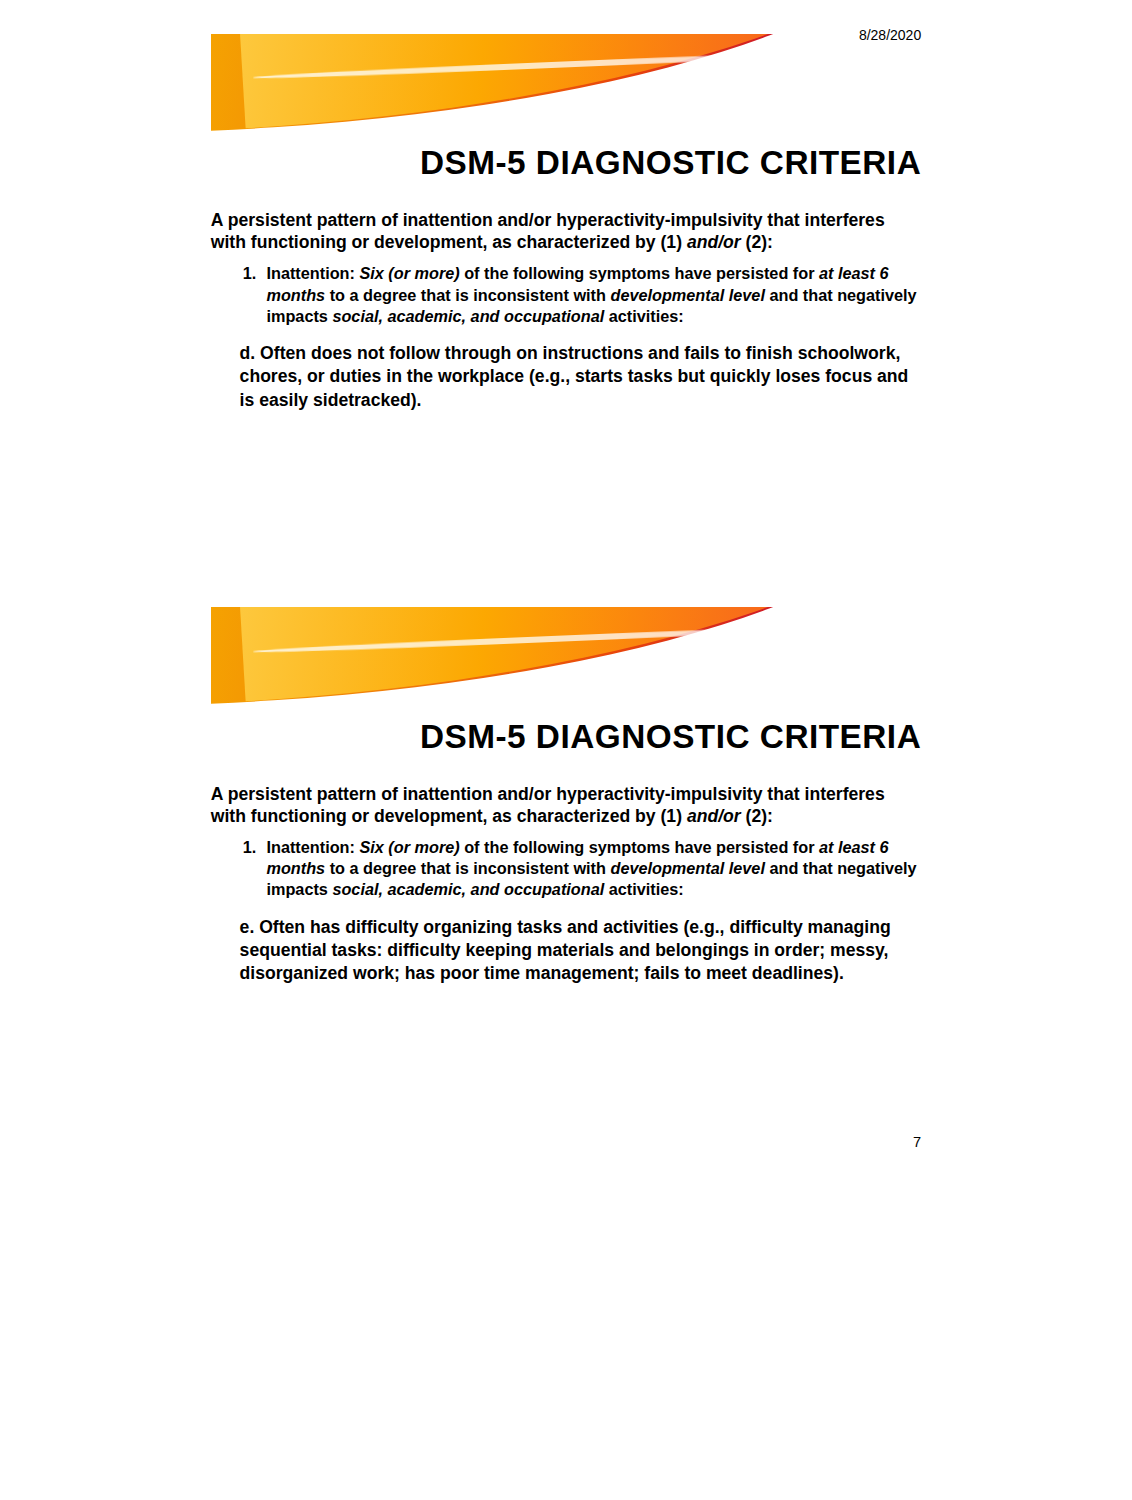8/28/2020
DSM-5 DIAGNOSTIC CRITERIA
A persistent pattern of inattention and/or hyperactivity-impulsivity that interferes with functioning or development, as characterized by (1) and/or (2):
Inattention: Six (or more) of the following symptoms have persisted for at least 6 months to a degree that is inconsistent with developmental level and that negatively impacts social, academic, and occupational activities:
d. Often does not follow through on instructions and fails to finish schoolwork, chores, or duties in the workplace (e.g., starts tasks but quickly loses focus and is easily sidetracked).
DSM-5 DIAGNOSTIC CRITERIA
A persistent pattern of inattention and/or hyperactivity-impulsivity that interferes with functioning or development, as characterized by (1) and/or (2):
Inattention: Six (or more) of the following symptoms have persisted for at least 6 months to a degree that is inconsistent with developmental level and that negatively impacts social, academic, and occupational activities:
e. Often has difficulty organizing tasks and activities (e.g., difficulty managing sequential tasks: difficulty keeping materials and belongings in order; messy, disorganized work; has poor time management; fails to meet deadlines).
7